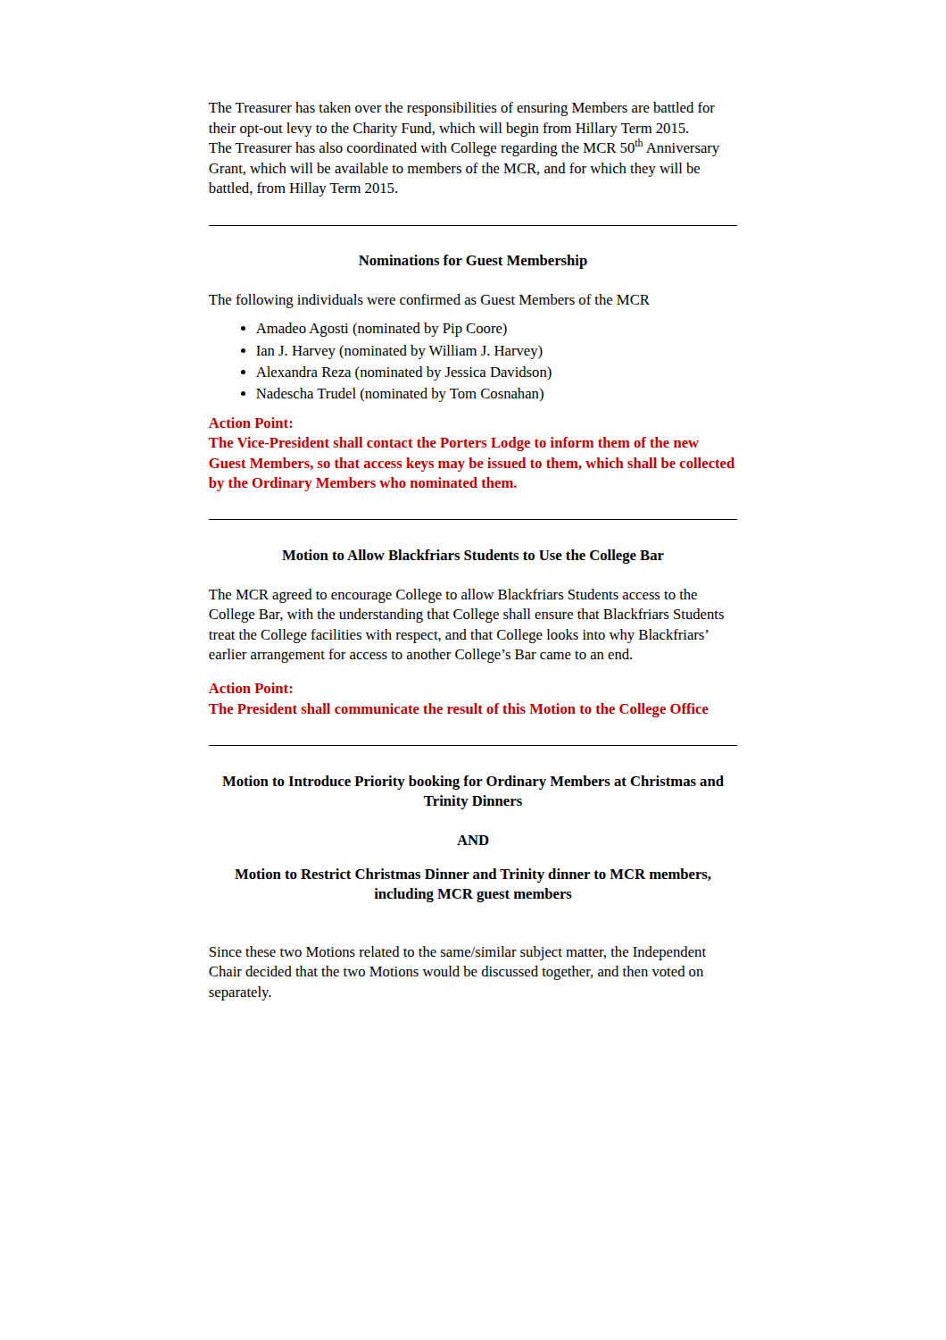The Treasurer has taken over the responsibilities of ensuring Members are battled for their opt-out levy to the Charity Fund, which will begin from Hillary Term 2015.
The Treasurer has also coordinated with College regarding the MCR 50th Anniversary Grant, which will be available to members of the MCR, and for which they will be battled, from Hillay Term 2015.
Nominations for Guest Membership
The following individuals were confirmed as Guest Members of the MCR
Amadeo Agosti (nominated by Pip Coore)
Ian J. Harvey (nominated by William J. Harvey)
Alexandra Reza (nominated by Jessica Davidson)
Nadescha Trudel (nominated by Tom Cosnahan)
Action Point:
The Vice-President shall contact the Porters Lodge to inform them of the new Guest Members, so that access keys may be issued to them, which shall be collected by the Ordinary Members who nominated them.
Motion to Allow Blackfriars Students to Use the College Bar
The MCR agreed to encourage College to allow Blackfriars Students access to the College Bar, with the understanding that College shall ensure that Blackfriars Students treat the College facilities with respect, and that College looks into why Blackfriars’ earlier arrangement for access to another College’s Bar came to an end.
Action Point:
The President shall communicate the result of this Motion to the College Office
Motion to Introduce Priority booking for Ordinary Members at Christmas and Trinity Dinners
AND
Motion to Restrict Christmas Dinner and Trinity dinner to MCR members, including MCR guest members
Since these two Motions related to the same/similar subject matter, the Independent Chair decided that the two Motions would be discussed together, and then voted on separately.